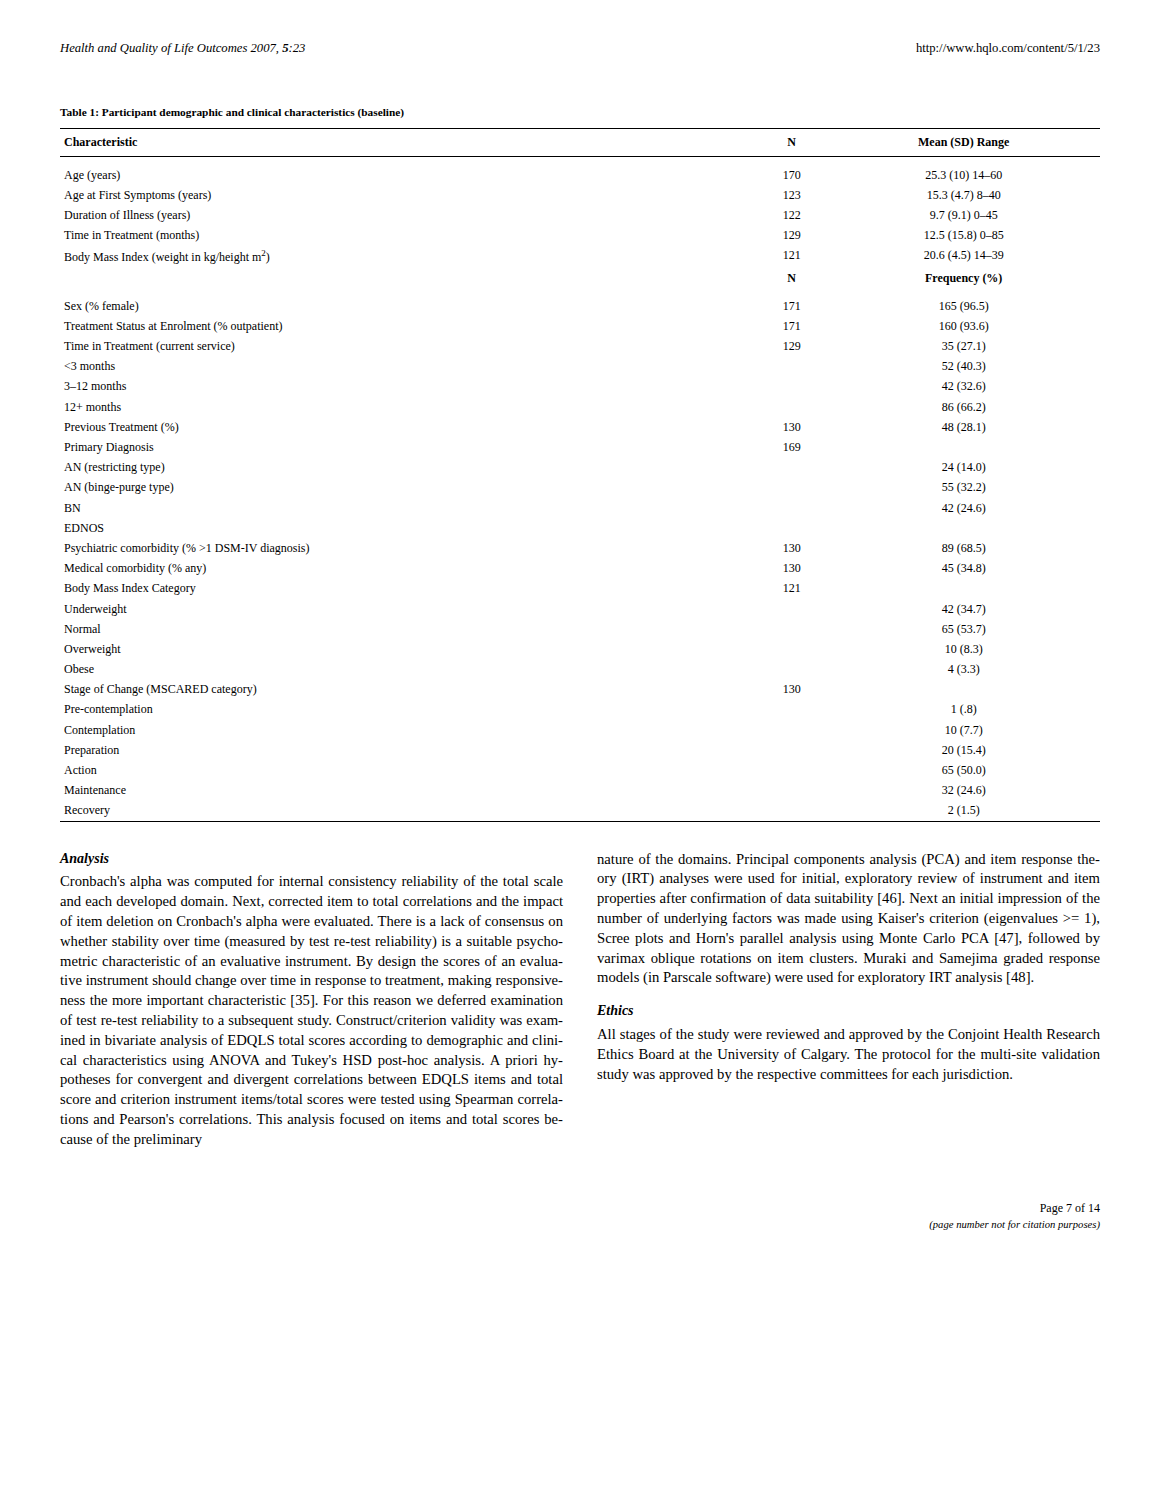Health and Quality of Life Outcomes 2007, 5:23
http://www.hqlo.com/content/5/1/23
Table 1: Participant demographic and clinical characteristics (baseline)
| Characteristic | N | Mean (SD) Range |
| --- | --- | --- |
| Age (years) | 170 | 25.3 (10) 14–60 |
| Age at First Symptoms (years) | 123 | 15.3 (4.7) 8–40 |
| Duration of Illness (years) | 122 | 9.7 (9.1) 0–45 |
| Time in Treatment (months) | 129 | 12.5 (15.8) 0–85 |
| Body Mass Index (weight in kg/height m 2 ) | 121 | 20.6 (4.5) 14–39 |
| | N | Frequency (%) |
| Sex (% female) | 171 | 165 (96.5) |
| Treatment Status at Enrolment (% outpatient) | 171 | 160 (93.6) |
| Time in Treatment (current service) | 129 | 35 (27.1) |
| <3 months | | 52 (40.3) |
| 3–12 months | | 42 (32.6) |
| 12+ months | | 86 (66.2) |
| Previous Treatment (%) | 130 | 48 (28.1) |
| Primary Diagnosis | 169 | |
| AN (restricting type) | | 24 (14.0) |
| AN (binge-purge type) | | 55 (32.2) |
| BN | | 42 (24.6) |
| EDNOS | | |
| Psychiatric comorbidity (% >1 DSM-IV diagnosis) | 130 | 89 (68.5) |
| Medical comorbidity (% any) | 130 | 45 (34.8) |
| Body Mass Index Category | 121 | |
| Underweight | | 42 (34.7) |
| Normal | | 65 (53.7) |
| Overweight | | 10 (8.3) |
| Obese | | 4 (3.3) |
| Stage of Change (MSCARED category) | 130 | |
| Pre-contemplation | | 1 (.8) |
| Contemplation | | 10 (7.7) |
| Preparation | | 20 (15.4) |
| Action | | 65 (50.0) |
| Maintenance | | 32 (24.6) |
| Recovery | | 2 (1.5) |
Analysis
Cronbach's alpha was computed for internal consistency reliability of the total scale and each developed domain. Next, corrected item to total correlations and the impact of item deletion on Cronbach's alpha were evaluated. There is a lack of consensus on whether stability over time (measured by test re-test reliability) is a suitable psychometric characteristic of an evaluative instrument. By design the scores of an evaluative instrument should change over time in response to treatment, making responsiveness the more important characteristic [35]. For this reason we deferred examination of test re-test reliability to a subsequent study. Construct/criterion validity was examined in bivariate analysis of EDQLS total scores according to demographic and clinical characteristics using ANOVA and Tukey's HSD post-hoc analysis. A priori hypotheses for convergent and divergent correlations between EDQLS items and total score and criterion instrument items/total scores were tested using Spearman correlations and Pearson's correlations. This analysis focused on items and total scores because of the preliminary
nature of the domains. Principal components analysis (PCA) and item response theory (IRT) analyses were used for initial, exploratory review of instrument and item properties after confirmation of data suitability [46]. Next an initial impression of the number of underlying factors was made using Kaiser's criterion (eigenvalues >= 1), Scree plots and Horn's parallel analysis using Monte Carlo PCA [47], followed by varimax oblique rotations on item clusters. Muraki and Samejima graded response models (in Parscale software) were used for exploratory IRT analysis [48].
Ethics
All stages of the study were reviewed and approved by the Conjoint Health Research Ethics Board at the University of Calgary. The protocol for the multi-site validation study was approved by the respective committees for each jurisdiction.
Page 7 of 14
(page number not for citation purposes)